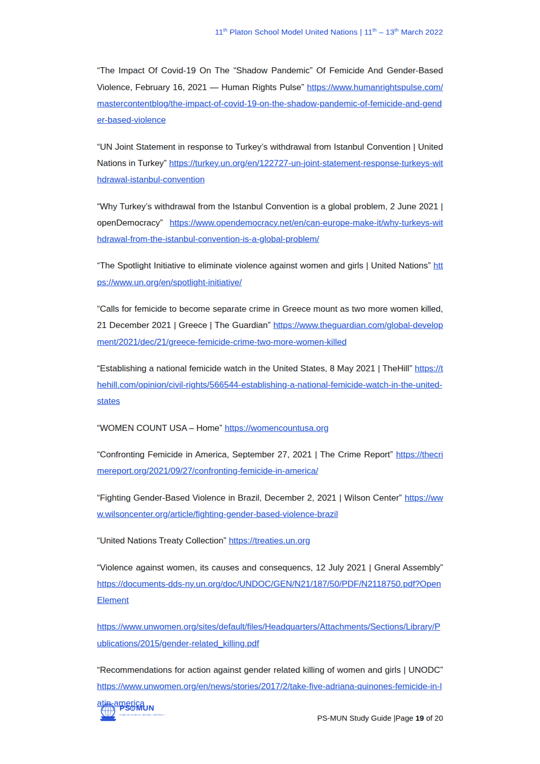11th Platon School Model United Nations | 11th – 13th March 2022
“The Impact Of Covid-19 On The “Shadow Pandemic” Of Femicide And Gender-Based Violence, February 16, 2021 — Human Rights Pulse” https://www.humanrightspulse.com/mastercontentblog/the-impact-of-covid-19-on-the-shadow-pandemic-of-femicide-and-gender-based-violence
“UN Joint Statement in response to Turkey’s withdrawal from Istanbul Convention | United Nations in Turkey” https://turkey.un.org/en/122727-un-joint-statement-response-turkeys-withdrawal-istanbul-convention
“Why Turkey’s withdrawal from the Istanbul Convention is a global problem, 2 June 2021 | openDemocracy” https://www.opendemocracy.net/en/can-europe-make-it/why-turkeys-withdrawal-from-the-istanbul-convention-is-a-global-problem/
“The Spotlight Initiative to eliminate violence against women and girls | United Nations” https://www.un.org/en/spotlight-initiative/
“Calls for femicide to become separate crime in Greece mount as two more women killed, 21 December 2021 | Greece | The Guardian” https://www.theguardian.com/global-development/2021/dec/21/greece-femicide-crime-two-more-women-killed
“Establishing a national femicide watch in the United States, 8 May 2021 | TheHill” https://thehill.com/opinion/civil-rights/566544-establishing-a-national-femicide-watch-in-the-united-states
“WOMEN COUNT USA – Home” https://womencountusa.org
“Confronting Femicide in America, September 27, 2021 | The Crime Report” https://thecrimereport.org/2021/09/27/confronting-femicide-in-america/
“Fighting Gender-Based Violence in Brazil, December 2, 2021 | Wilson Center” https://www.wilsoncenter.org/article/fighting-gender-based-violence-brazil
“United Nations Treaty Collection” https://treaties.un.org
“Violence against women, its causes and consequencs, 12 July 2021 | Gneral Assembly” https://documents-dds-ny.un.org/doc/UNDOC/GEN/N21/187/50/PDF/N2118750.pdf?OpenElement
https://www.unwomen.org/sites/default/files/Headquarters/Attachments/Sections/Library/Publications/2015/gender-related_killing.pdf
“Recommendations for action against gender related killing of women and girls | UNODC” https://www.unwomen.org/en/news/stories/2017/2/take-five-adriana-quinones-femicide-in-latin-america
PS MUN PLATON SCHOOL MODEL UNITED NATIONS
PS-MUN Study Guide |Page 19 of 20